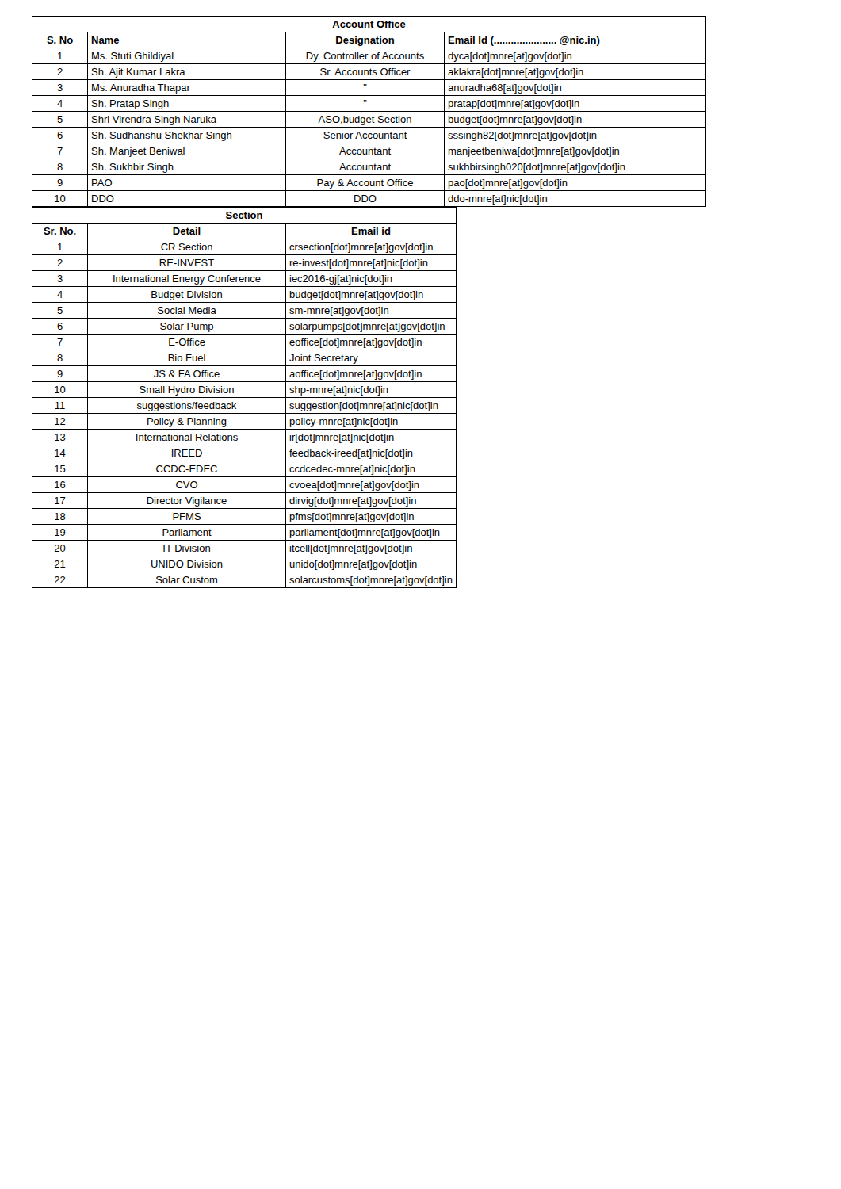| Account Office |
| S. No | Name | Designation | Email Id (...................... @nic.in) |
| 1 | Ms. Stuti Ghildiyal | Dy. Controller of Accounts | dyca[dot]mnre[at]gov[dot]in |
| 2 | Sh. Ajit Kumar Lakra | Sr. Accounts Officer | aklakra[dot]mnre[at]gov[dot]in |
| 3 | Ms. Anuradha Thapar | " | anuradha68[at]gov[dot]in |
| 4 | Sh. Pratap Singh | " | pratap[dot]mnre[at]gov[dot]in |
| 5 | Shri Virendra Singh Naruka | ASO,budget Section | budget[dot]mnre[at]gov[dot]in |
| 6 | Sh. Sudhanshu Shekhar Singh | Senior Accountant | sssingh82[dot]mnre[at]gov[dot]in |
| 7 | Sh. Manjeet Beniwal | Accountant | manjeetbeniwa[dot]mnre[at]gov[dot]in |
| 8 | Sh. Sukhbir Singh | Accountant | sukhbirsingh020[dot]mnre[at]gov[dot]in |
| 9 | PAO | Pay & Account Office | pao[dot]mnre[at]gov[dot]in |
| 10 | DDO | DDO | ddo-mnre[at]nic[dot]in |
| Section |
| Sr. No. | Detail | Email id |
| 1 | CR Section | crsection[dot]mnre[at]gov[dot]in |
| 2 | RE-INVEST | re-invest[dot]mnre[at]nic[dot]in |
| 3 | International Energy Conference | iec2016-gj[at]nic[dot]in |
| 4 | Budget Division | budget[dot]mnre[at]gov[dot]in |
| 5 | Social Media | sm-mnre[at]gov[dot]in |
| 6 | Solar Pump | solarpumps[dot]mnre[at]gov[dot]in |
| 7 | E-Office | eoffice[dot]mnre[at]gov[dot]in |
| 8 | Bio Fuel | Joint Secretary |
| 9 | JS & FA Office | aoffice[dot]mnre[at]gov[dot]in |
| 10 | Small Hydro Division | shp-mnre[at]nic[dot]in |
| 11 | suggestions/feedback | suggestion[dot]mnre[at]nic[dot]in |
| 12 | Policy & Planning | policy-mnre[at]nic[dot]in |
| 13 | International Relations | ir[dot]mnre[at]nic[dot]in |
| 14 | IREED | feedback-ireed[at]nic[dot]in |
| 15 | CCDC-EDEC | ccdcedec-mnre[at]nic[dot]in |
| 16 | CVO | cvoea[dot]mnre[at]gov[dot]in |
| 17 | Director Vigilance | dirvig[dot]mnre[at]gov[dot]in |
| 18 | PFMS | pfms[dot]mnre[at]gov[dot]in |
| 19 | Parliament | parliament[dot]mnre[at]gov[dot]in |
| 20 | IT Division | itcell[dot]mnre[at]gov[dot]in |
| 21 | UNIDO Division | unido[dot]mnre[at]gov[dot]in |
| 22 | Solar Custom | solarcustoms[dot]mnre[at]gov[dot]in |